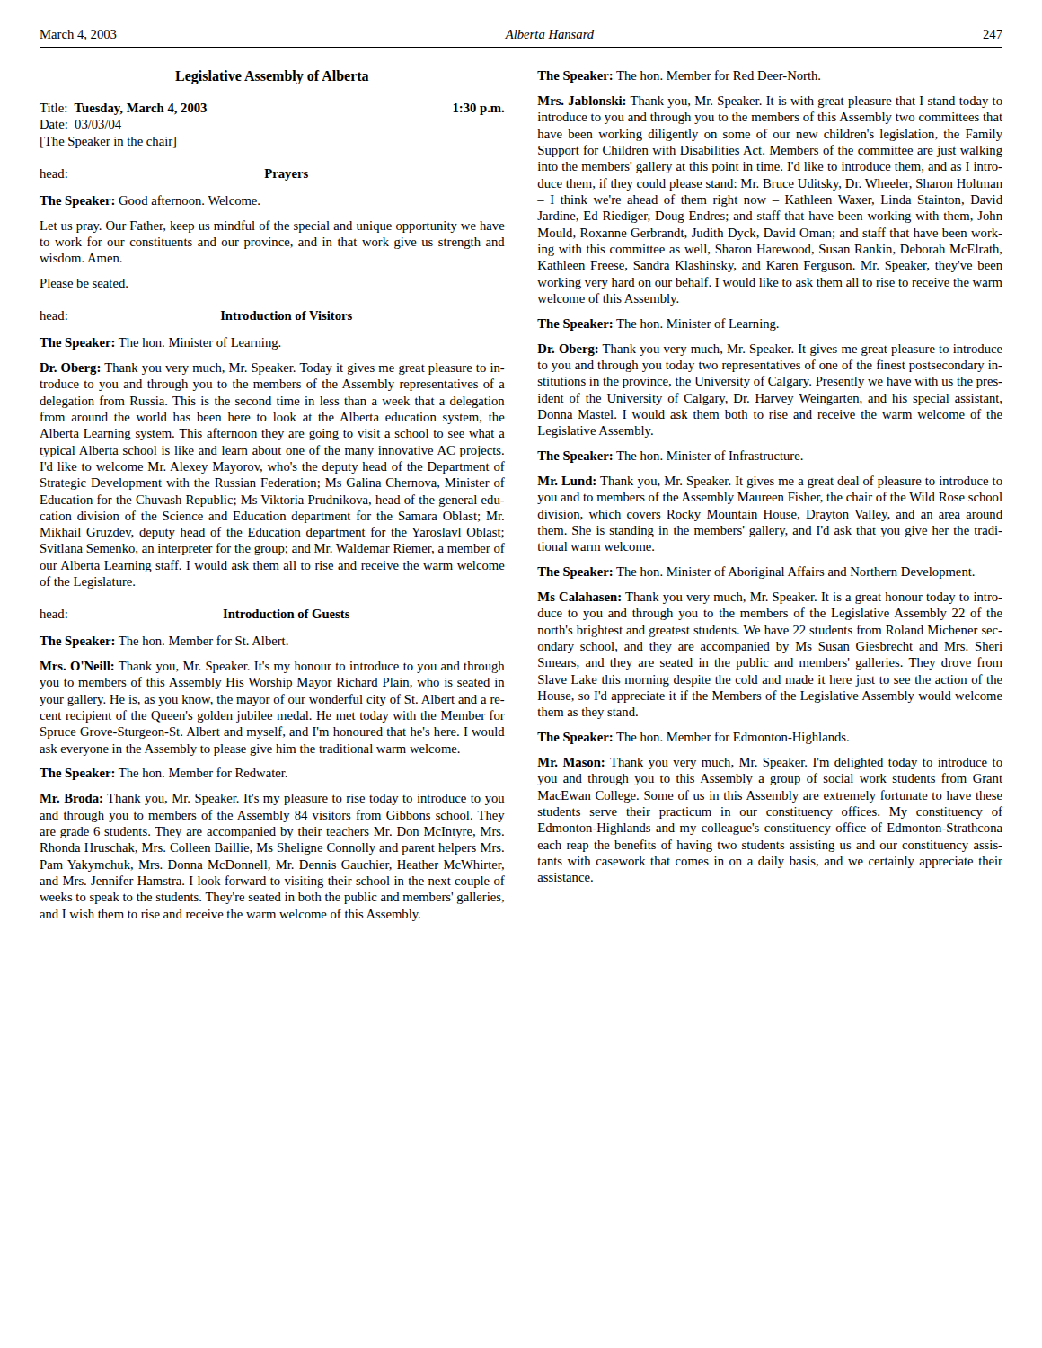March 4, 2003
Alberta Hansard
247
Legislative Assembly of Alberta
Title: Tuesday, March 4, 2003 1:30 p.m.
Date: 03/03/04
[The Speaker in the chair]
head:
Prayers
The Speaker: Good afternoon. Welcome.
Let us pray. Our Father, keep us mindful of the special and unique opportunity we have to work for our constituents and our province, and in that work give us strength and wisdom. Amen.
Please be seated.
head:
Introduction of Visitors
The Speaker: The hon. Minister of Learning.
Dr. Oberg: Thank you very much, Mr. Speaker. Today it gives me great pleasure to introduce to you and through you to the members of the Assembly representatives of a delegation from Russia. This is the second time in less than a week that a delegation from around the world has been here to look at the Alberta education system, the Alberta Learning system. This afternoon they are going to visit a school to see what a typical Alberta school is like and learn about one of the many innovative AC projects. I'd like to welcome Mr. Alexey Mayorov, who's the deputy head of the Department of Strategic Development with the Russian Federation; Ms Galina Chernova, Minister of Education for the Chuvash Republic; Ms Viktoria Prudnikova, head of the general education division of the Science and Education department for the Samara Oblast; Mr. Mikhail Gruzdev, deputy head of the Education department for the Yaroslavl Oblast; Svitlana Semenko, an interpreter for the group; and Mr. Waldemar Riemer, a member of our Alberta Learning staff. I would ask them all to rise and receive the warm welcome of the Legislature.
head:
Introduction of Guests
The Speaker: The hon. Member for St. Albert.
Mrs. O'Neill: Thank you, Mr. Speaker. It's my honour to introduce to you and through you to members of this Assembly His Worship Mayor Richard Plain, who is seated in your gallery. He is, as you know, the mayor of our wonderful city of St. Albert and a recent recipient of the Queen's golden jubilee medal. He met today with the Member for Spruce Grove-Sturgeon-St. Albert and myself, and I'm honoured that he's here. I would ask everyone in the Assembly to please give him the traditional warm welcome.
The Speaker: The hon. Member for Redwater.
Mr. Broda: Thank you, Mr. Speaker. It's my pleasure to rise today to introduce to you and through you to members of the Assembly 84 visitors from Gibbons school. They are grade 6 students. They are accompanied by their teachers Mr. Don McIntyre, Mrs. Rhonda Hruschak, Mrs. Colleen Baillie, Ms Sheligne Connolly and parent helpers Mrs. Pam Yakymchuk, Mrs. Donna McDonnell, Mr. Dennis Gauchier, Heather McWhirter, and Mrs. Jennifer Hamstra. I look forward to visiting their school in the next couple of weeks to speak to the students. They're seated in both the public and members' galleries, and I wish them to rise and receive the warm welcome of this Assembly.
The Speaker: The hon. Member for Red Deer-North.
Mrs. Jablonski: Thank you, Mr. Speaker. It is with great pleasure that I stand today to introduce to you and through you to the members of this Assembly two committees that have been working diligently on some of our new children's legislation, the Family Support for Children with Disabilities Act. Members of the committee are just walking into the members' gallery at this point in time. I'd like to introduce them, and as I introduce them, if they could please stand: Mr. Bruce Uditsky, Dr. Wheeler, Sharon Holtman – I think we're ahead of them right now – Kathleen Waxer, Linda Stainton, David Jardine, Ed Riediger, Doug Endres; and staff that have been working with them, John Mould, Roxanne Gerbrandt, Judith Dyck, David Oman; and staff that have been working with this committee as well, Sharon Harewood, Susan Rankin, Deborah McElrath, Kathleen Freese, Sandra Klashinsky, and Karen Ferguson. Mr. Speaker, they've been working very hard on our behalf. I would like to ask them all to rise to receive the warm welcome of this Assembly.
The Speaker: The hon. Minister of Learning.
Dr. Oberg: Thank you very much, Mr. Speaker. It gives me great pleasure to introduce to you and through you today two representatives of one of the finest postsecondary institutions in the province, the University of Calgary. Presently we have with us the president of the University of Calgary, Dr. Harvey Weingarten, and his special assistant, Donna Mastel. I would ask them both to rise and receive the warm welcome of the Legislative Assembly.
The Speaker: The hon. Minister of Infrastructure.
Mr. Lund: Thank you, Mr. Speaker. It gives me a great deal of pleasure to introduce to you and to members of the Assembly Maureen Fisher, the chair of the Wild Rose school division, which covers Rocky Mountain House, Drayton Valley, and an area around them. She is standing in the members' gallery, and I'd ask that you give her the traditional warm welcome.
The Speaker: The hon. Minister of Aboriginal Affairs and Northern Development.
Ms Calahasen: Thank you very much, Mr. Speaker. It is a great honour today to introduce to you and through you to the members of the Legislative Assembly 22 of the north's brightest and greatest students. We have 22 students from Roland Michener secondary school, and they are accompanied by Ms Susan Giesbrecht and Mrs. Sheri Smears, and they are seated in the public and members' galleries. They drove from Slave Lake this morning despite the cold and made it here just to see the action of the House, so I'd appreciate it if the Members of the Legislative Assembly would welcome them as they stand.
The Speaker: The hon. Member for Edmonton-Highlands.
Mr. Mason: Thank you very much, Mr. Speaker. I'm delighted today to introduce to you and through you to this Assembly a group of social work students from Grant MacEwan College. Some of us in this Assembly are extremely fortunate to have these students serve their practicum in our constituency offices. My constituency of Edmonton-Highlands and my colleague's constituency office of Edmonton-Strathcona each reap the benefits of having two students assisting us and our constituency assistants with casework that comes in on a daily basis, and we certainly appreciate their assistance.